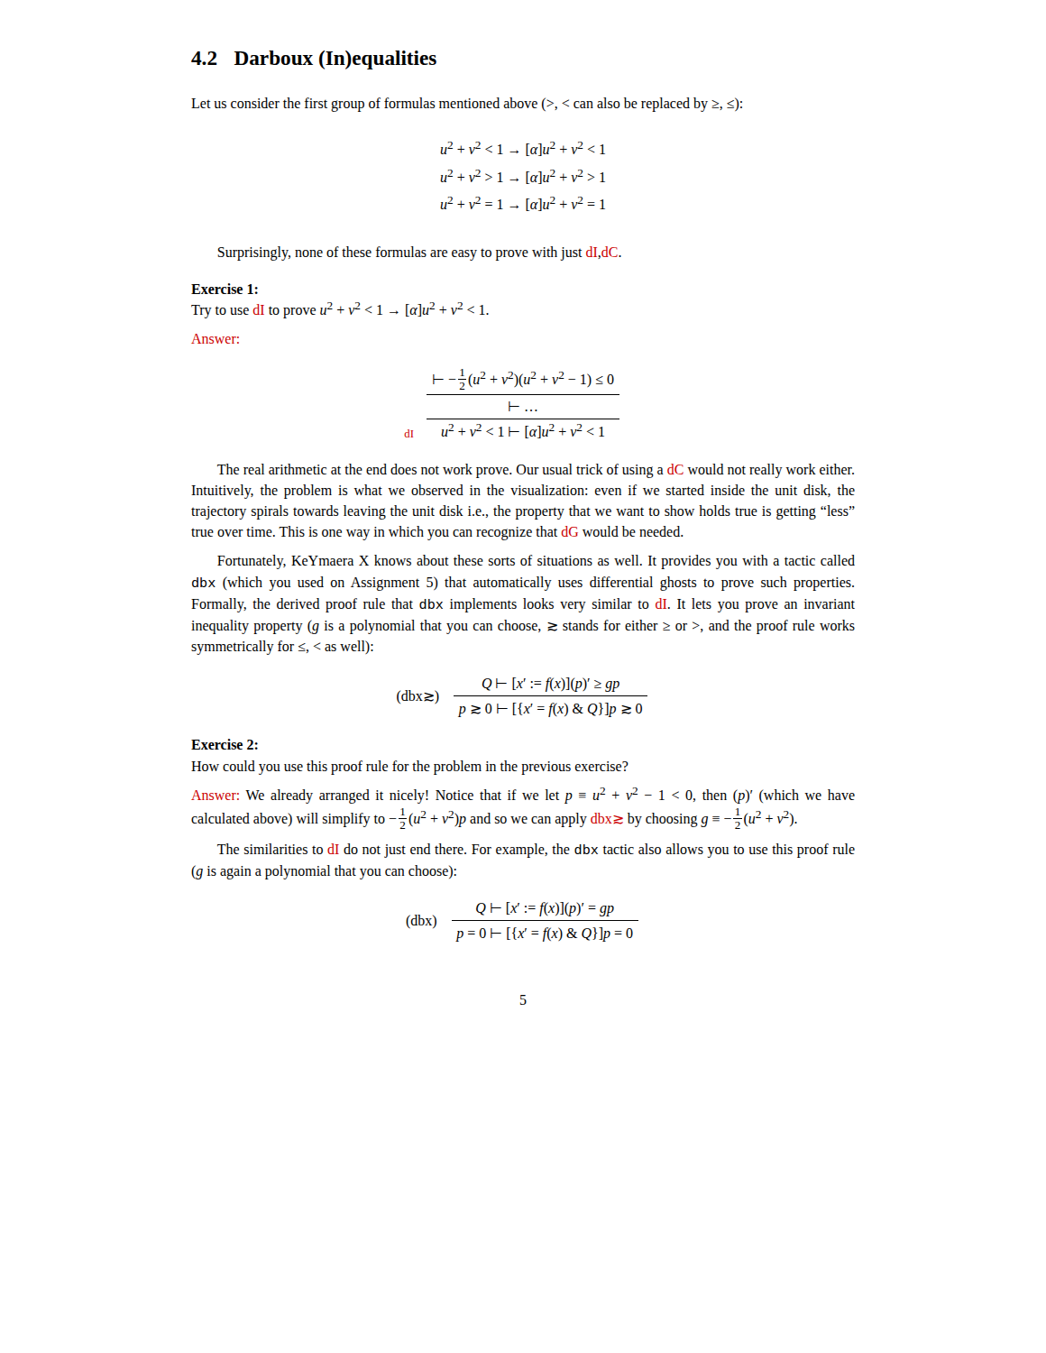4.2 Darboux (In)equalities
Let us consider the first group of formulas mentioned above (>, < can also be replaced by ≥, ≤):
u2 + v2 < 1 → [α]u2 + v2 < 1 u2 + v2 > 1 → [α]u2 + v2 > 1 u2 + v2 = 1 → [α]u2 + v2 = 1
Surprisingly, none of these formulas are easy to prove with just dI,dC.
Exercise 1:
Try to use dI to prove u2 + v2 < 1 → [α]u2 + v2 < 1.
Answer:
⊢ −12(u2 + v2)(u2 + v2 − 1) ≤ 0 ⊢ … dI u2 + v2 < 1 ⊢ [α]u2 + v2 < 1
The real arithmetic at the end does not work prove. Our usual trick of using a dC would not really work either. Intuitively, the problem is what we observed in the visualization: even if we started inside the unit disk, the trajectory spirals towards leaving the unit disk i.e., the property that we want to show holds true is getting “less” true over time. This is one way in which you can recognize that dG would be needed.
Fortunately, KeYmaera X knows about these sorts of situations as well. It provides you with a tactic called dbx (which you used on Assignment 5) that automatically uses differential ghosts to prove such properties. Formally, the derived proof rule that dbx implements looks very similar to dI. It lets you prove an invariant inequality property (g is a polynomial that you can choose, ≳ stands for either ≥ or >, and the proof rule works symmetrically for ≤, < as well):
(dbx≳) Q ⊢ [x′ := f(x)](p)′ ≥ gp p ≳ 0 ⊢ [{x′ = f(x) & Q}]p ≳ 0
Exercise 2:
How could you use this proof rule for the problem in the previous exercise?
Answer: We already arranged it nicely! Notice that if we let p ≡ u2 + v2 − 1 < 0, then (p)′ (which we have calculated above) will simplify to −12(u2 + v2)p and so we can apply dbx≳ by choosing g ≡ −12(u2 + v2).
The similarities to dI do not just end there. For example, the dbx tactic also allows you to use this proof rule (g is again a polynomial that you can choose):
(dbx) Q ⊢ [x′ := f(x)](p)′ = gp p = 0 ⊢ [{x′ = f(x) & Q}]p = 0
5